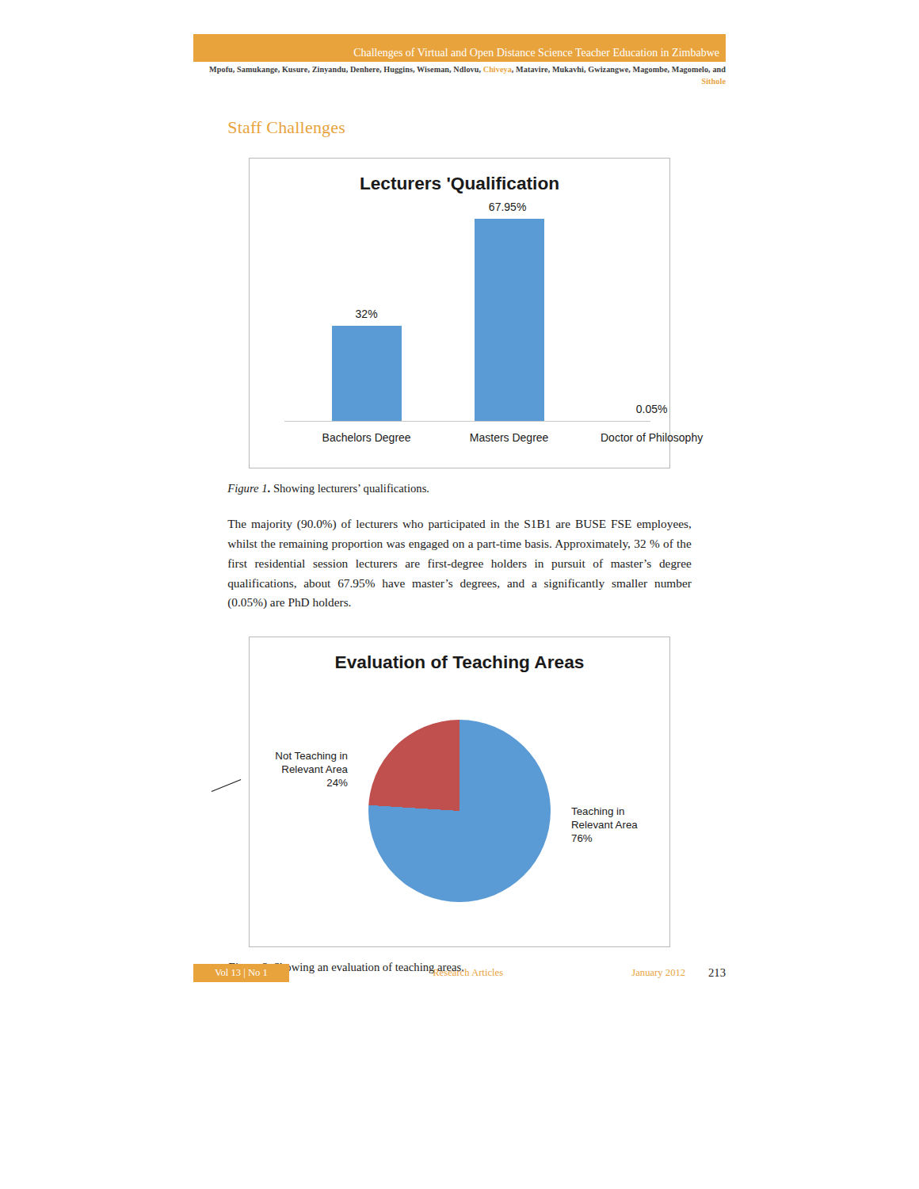Challenges of Virtual and Open Distance Science Teacher Education in Zimbabwe
Mpofu, Samukange, Kusure, Zinyandu, Denhere, Huggins, Wiseman, Ndlovu, Chiveya, Matavire, Mukavhi, Gwizangwe, Magombe, Magomelo, and Sithole
Staff Challenges
Lecturers 'Qualification
32%
67.95%
0.05%
Bachelors Degree
Masters Degree
Doctor of Philosophy
Figure 1. Showing lecturers’ qualifications.
The majority (90.0%) of lecturers who participated in the S1B1 are BUSE FSE employees, whilst the remaining proportion was engaged on a part-time basis. Approximately, 32 % of the first residential session lecturers are first-degree holders in pursuit of master’s degree qualifications, about 67.95% have master’s degrees, and a significantly smaller number (0.05%) are PhD holders.
Evaluation of Teaching Areas
Not Teaching in
Relevant Area
24%
Teaching in
Relevant Area
76%
Figure 2. Showing an evaluation of teaching areas.
Vol 13 | No 1
Research Articles
January 2012
213